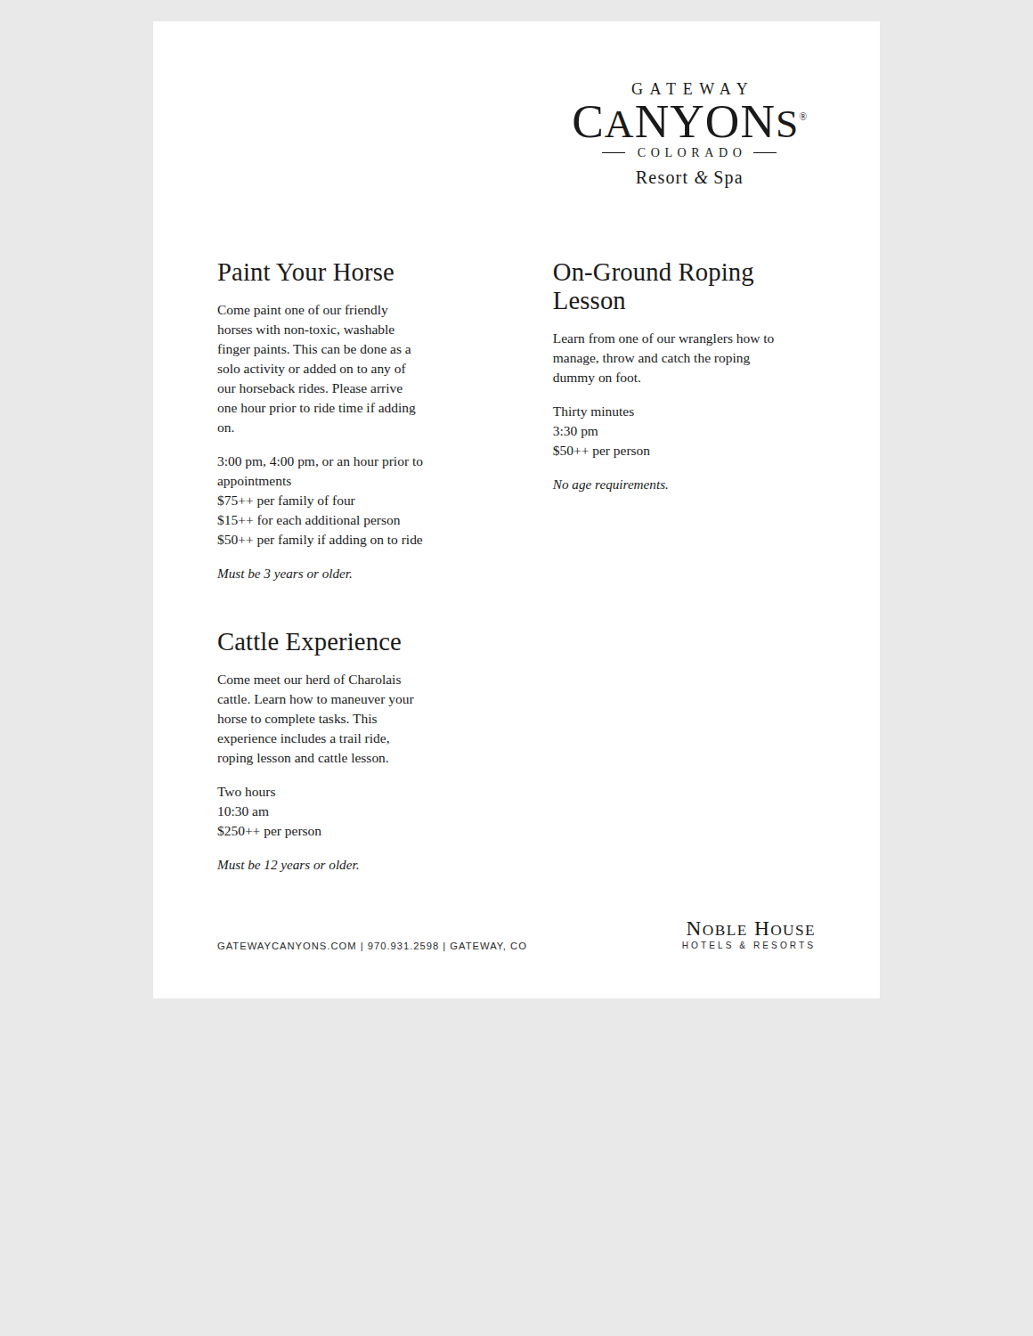GATEWAY
CANYONS®
COLORADO
Resort & Spa
Paint Your Horse
Come paint one of our friendly horses with non-toxic, washable finger paints. This can be done as a solo activity or added on to any of our horseback rides. Please arrive one hour prior to ride time if adding on.
3:00 pm, 4:00 pm, or an hour prior to appointments $75++ per family of four $15++ for each additional person $50++ per family if adding on to ride
Must be 3 years or older.
Cattle Experience
Come meet our herd of Charolais cattle. Learn how to maneuver your horse to complete tasks. This experience includes a trail ride, roping lesson and cattle lesson.
Two hours 10:30 am $250++ per person
Must be 12 years or older.
On-Ground Roping Lesson
Learn from one of our wranglers how to manage, throw and catch the roping dummy on foot.
Thirty minutes 3:30 pm $50++ per person
No age requirements.
GATEWAYCANYONS.COM | 970.931.2598 | GATEWAY, CO
NOBLE HOUSE
HOTELS & RESORTS